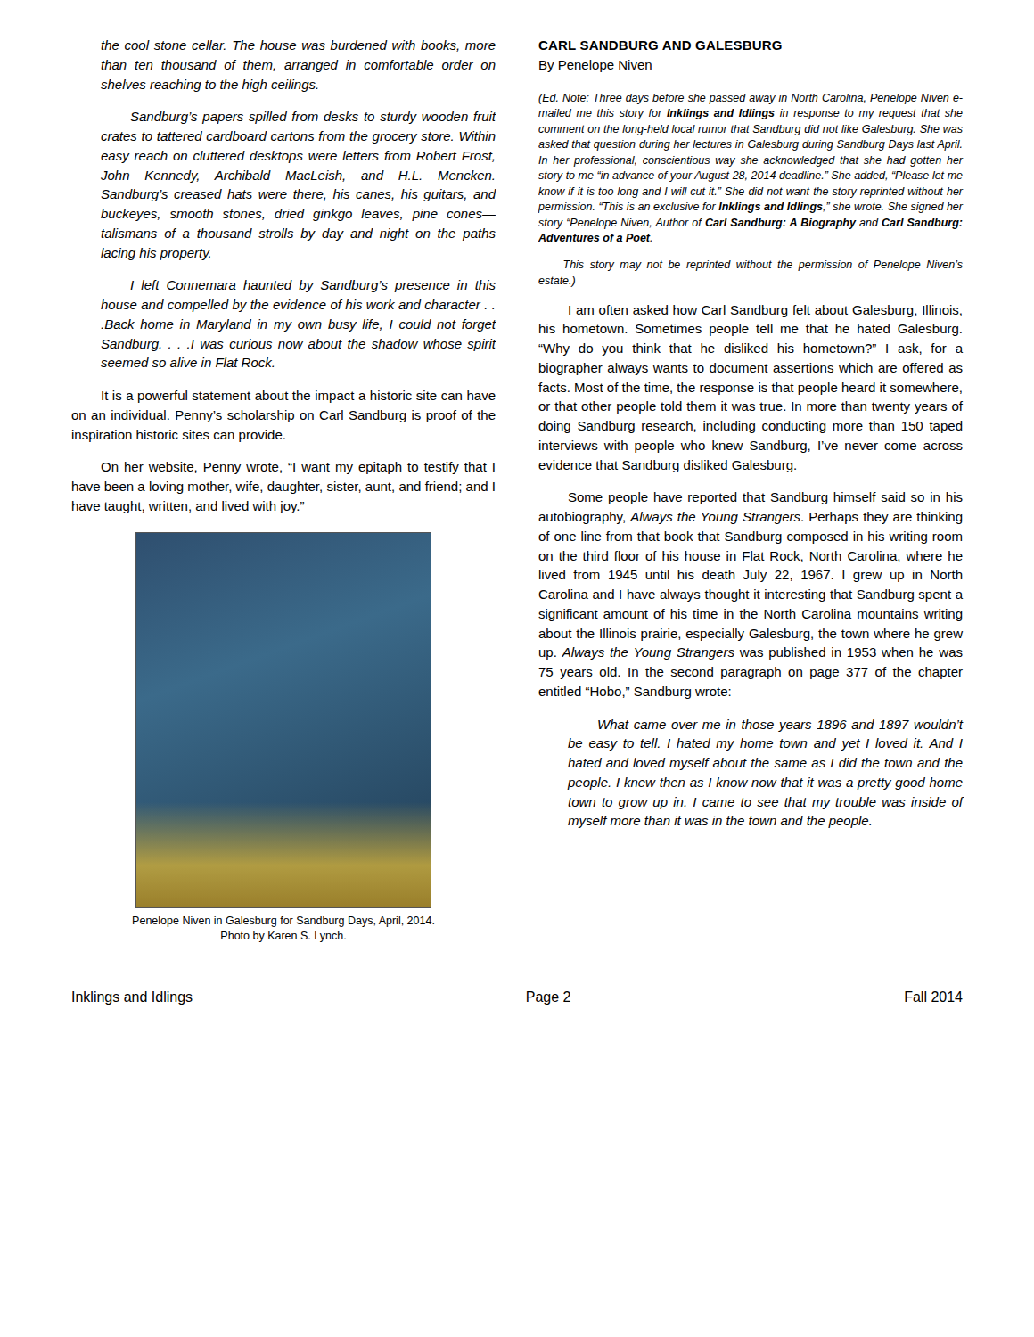the cool stone cellar. The house was burdened with books, more than ten thousand of them, arranged in comfortable order on shelves reaching to the high ceilings.
Sandburg’s papers spilled from desks to sturdy wooden fruit crates to tattered cardboard cartons from the grocery store. Within easy reach on cluttered desktops were letters from Robert Frost, John Kennedy, Archibald MacLeish, and H.L. Mencken. Sandburg’s creased hats were there, his canes, his guitars, and buckeyes, smooth stones, dried ginkgo leaves, pine cones—talismans of a thousand strolls by day and night on the paths lacing his property.
I left Connemara haunted by Sandburg’s presence in this house and compelled by the evidence of his work and character . . .Back home in Maryland in my own busy life, I could not forget Sandburg. . . .I was curious now about the shadow whose spirit seemed so alive in Flat Rock.
It is a powerful statement about the impact a historic site can have on an individual. Penny’s scholarship on Carl Sandburg is proof of the inspiration historic sites can provide.
On her website, Penny wrote, “I want my epitaph to testify that I have been a loving mother, wife, daughter, sister, aunt, and friend; and I have taught, written, and lived with joy.”
Penelope Niven in Galesburg for Sandburg Days, April, 2014.
Photo by Karen S. Lynch.
Carl Sandburg and Galesburg
By Penelope Niven
(Ed. Note: Three days before she passed away in North Carolina, Penelope Niven e-mailed me this story for Inklings and Idlings in response to my request that she comment on the long-held local rumor that Sandburg did not like Galesburg. She was asked that question during her lectures in Galesburg during Sandburg Days last April. In her professional, conscientious way she acknowledged that she had gotten her story to me “in advance of your August 28, 2014 deadline.” She added, “Please let me know if it is too long and I will cut it.” She did not want the story reprinted without her permission. “This is an exclusive for Inklings and Idlings,” she wrote. She signed her story “Penelope Niven, Author of Carl Sandburg: A Biography and Carl Sandburg: Adventures of a Poet.
This story may not be reprinted without the permission of Penelope Niven’s estate.)
I am often asked how Carl Sandburg felt about Galesburg, Illinois, his hometown. Sometimes people tell me that he hated Galesburg. “Why do you think that he disliked his hometown?” I ask, for a biographer always wants to document assertions which are offered as facts. Most of the time, the response is that people heard it somewhere, or that other people told them it was true. In more than twenty years of doing Sandburg research, including conducting more than 150 taped interviews with people who knew Sandburg, I’ve never come across evidence that Sandburg disliked Galesburg.
Some people have reported that Sandburg himself said so in his autobiography, Always the Young Strangers. Perhaps they are thinking of one line from that book that Sandburg composed in his writing room on the third floor of his house in Flat Rock, North Carolina, where he lived from 1945 until his death July 22, 1967. I grew up in North Carolina and I have always thought it interesting that Sandburg spent a significant amount of his time in the North Carolina mountains writing about the Illinois prairie, especially Galesburg, the town where he grew up. Always the Young Strangers was published in 1953 when he was 75 years old. In the second paragraph on page 377 of the chapter entitled “Hobo,” Sandburg wrote:
What came over me in those years 1896 and 1897 wouldn’t be easy to tell. I hated my home town and yet I loved it. And I hated and loved myself about the same as I did the town and the people. I knew then as I know now that it was a pretty good home town to grow up in. I came to see that my trouble was inside of myself more than it was in the town and the people.
Inklings and Idlings Page 2 Fall 2014